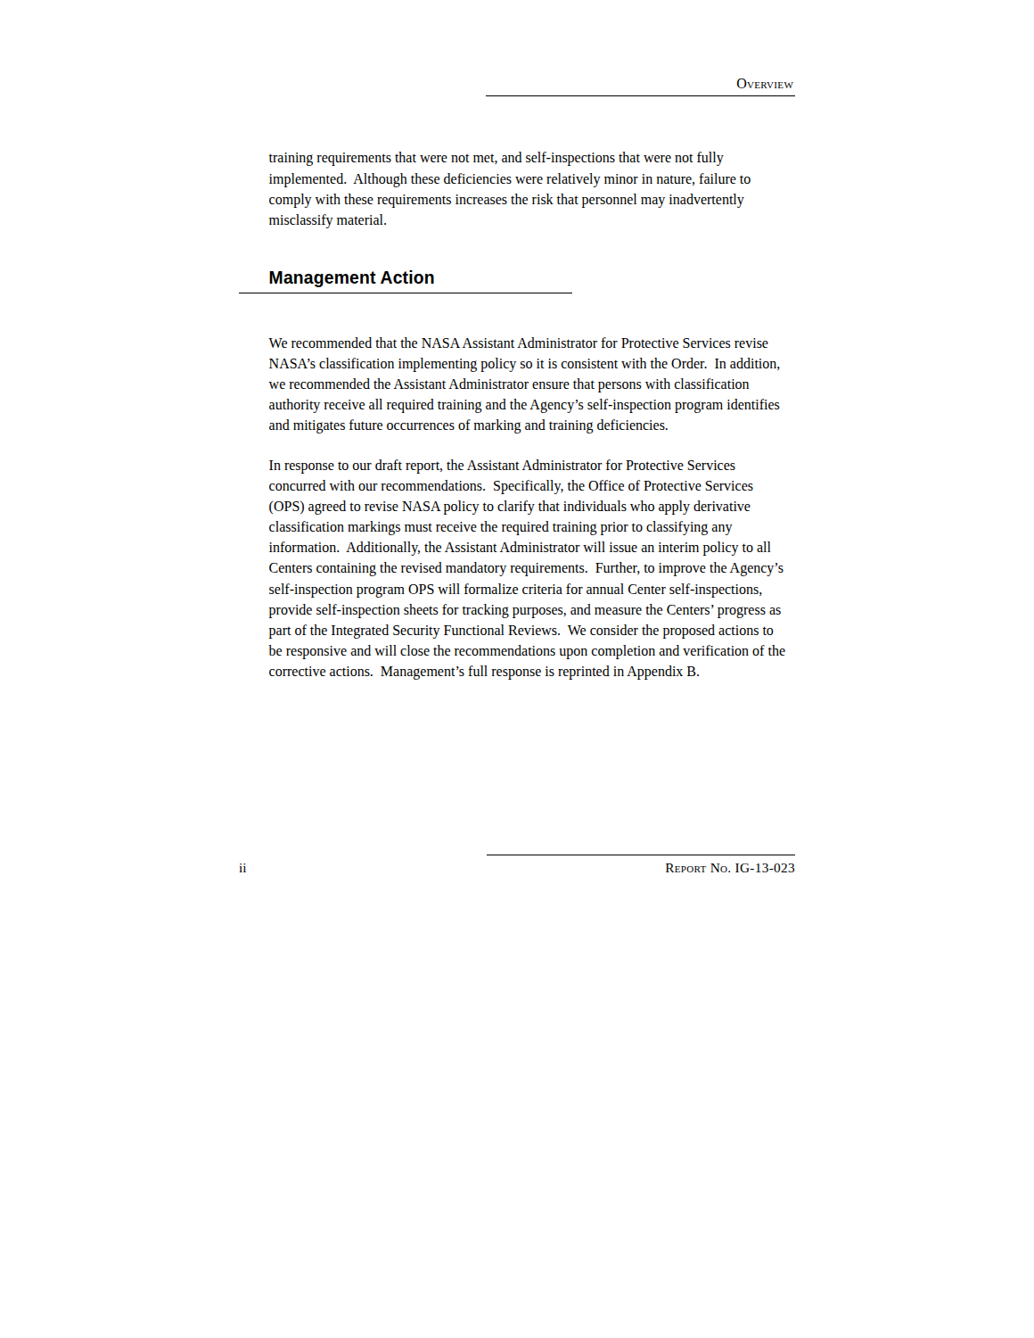Overview
training requirements that were not met, and self-inspections that were not fully implemented. Although these deficiencies were relatively minor in nature, failure to comply with these requirements increases the risk that personnel may inadvertently misclassify material.
Management Action
We recommended that the NASA Assistant Administrator for Protective Services revise NASA’s classification implementing policy so it is consistent with the Order. In addition, we recommended the Assistant Administrator ensure that persons with classification authority receive all required training and the Agency’s self-inspection program identifies and mitigates future occurrences of marking and training deficiencies.
In response to our draft report, the Assistant Administrator for Protective Services concurred with our recommendations. Specifically, the Office of Protective Services (OPS) agreed to revise NASA policy to clarify that individuals who apply derivative classification markings must receive the required training prior to classifying any information. Additionally, the Assistant Administrator will issue an interim policy to all Centers containing the revised mandatory requirements. Further, to improve the Agency’s self-inspection program OPS will formalize criteria for annual Center self-inspections, provide self-inspection sheets for tracking purposes, and measure the Centers’ progress as part of the Integrated Security Functional Reviews. We consider the proposed actions to be responsive and will close the recommendations upon completion and verification of the corrective actions. Management’s full response is reprinted in Appendix B.
ii
Report No. IG-13-023